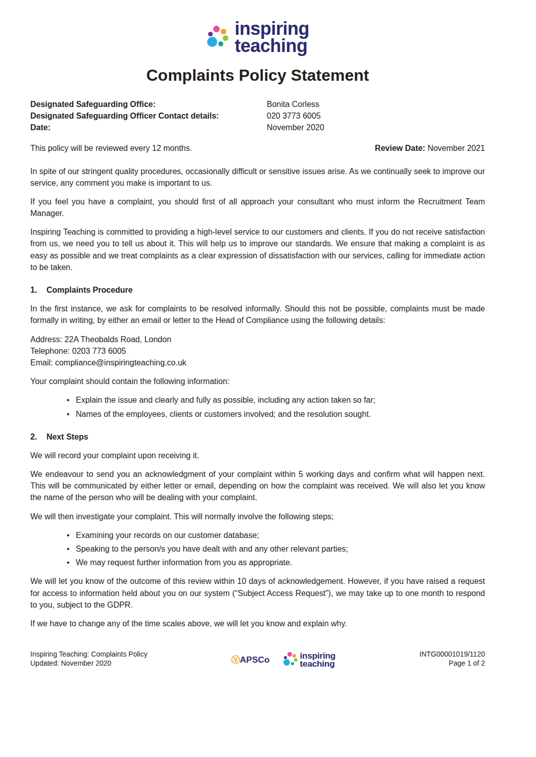inspiring
teaching
Complaints Policy Statement
| Designated Safeguarding Office: | Bonita Corless |
| Designated Safeguarding Officer Contact details: | 020 3773 6005 |
| Date: | November 2020 |
This policy will be reviewed every 12 months.
Review Date: November 2021
In spite of our stringent quality procedures, occasionally difficult or sensitive issues arise. As we continually seek to improve our service, any comment you make is important to us.
If you feel you have a complaint, you should first of all approach your consultant who must inform the Recruitment Team Manager.
Inspiring Teaching is committed to providing a high-level service to our customers and clients. If you do not receive satisfaction from us, we need you to tell us about it. This will help us to improve our standards. We ensure that making a complaint is as easy as possible and we treat complaints as a clear expression of dissatisfaction with our services, calling for immediate action to be taken.
1. Complaints Procedure
In the first instance, we ask for complaints to be resolved informally. Should this not be possible, complaints must be made formally in writing, by either an email or letter to the Head of Compliance using the following details:
Address: 22A Theobalds Road, London
Telephone: 0203 773 6005
Email: compliance@inspiringteaching.co.uk
Your complaint should contain the following information:
Explain the issue and clearly and fully as possible, including any action taken so far;
Names of the employees, clients or customers involved; and the resolution sought.
2. Next Steps
We will record your complaint upon receiving it.
We endeavour to send you an acknowledgment of your complaint within 5 working days and confirm what will happen next. This will be communicated by either letter or email, depending on how the complaint was received. We will also let you know the name of the person who will be dealing with your complaint.
We will then investigate your complaint. This will normally involve the following steps;
Examining your records on our customer database;
Speaking to the person/s you have dealt with and any other relevant parties;
We may request further information from you as appropriate.
We will let you know of the outcome of this review within 10 days of acknowledgement. However, if you have raised a request for access to information held about you on our system (“Subject Access Request”), we may take up to one month to respond to you, subject to the GDPR.
If we have to change any of the time scales above, we will let you know and explain why.
Inspiring Teaching: Complaints Policy
Updated: November 2020
ⓋAPSCo
inspiring teaching
INTG00001019/1120
Page 1 of 2